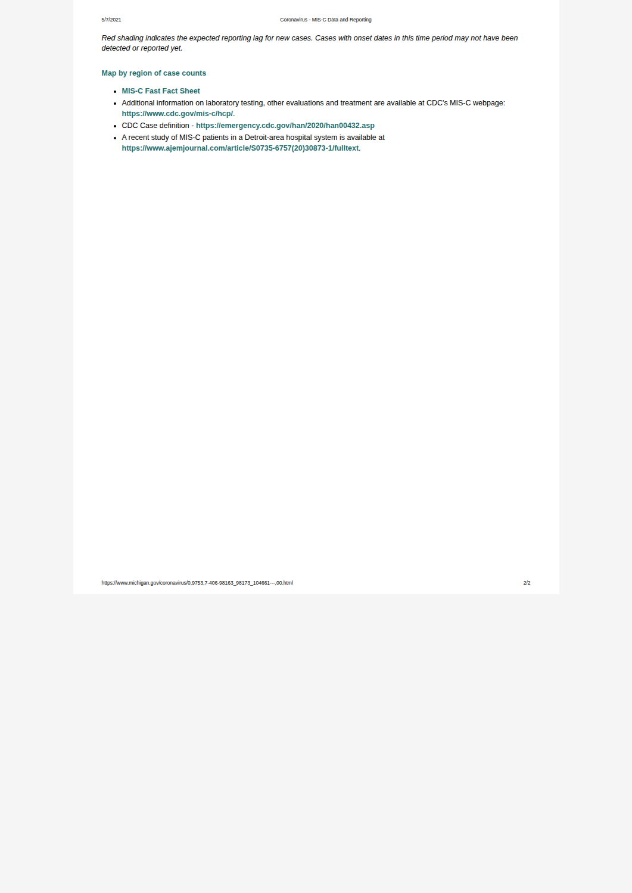5/7/2021 Coronavirus - MIS-C Data and Reporting
Red shading indicates the expected reporting lag for new cases. Cases with onset dates in this time period may not have been detected or reported yet.
Map by region of case counts
MIS-C Fast Fact Sheet
Additional information on laboratory testing, other evaluations and treatment are available at CDC's MIS-C webpage: https://www.cdc.gov/mis-c/hcp/.
CDC Case definition - https://emergency.cdc.gov/han/2020/han00432.asp
A recent study of MIS-C patients in a Detroit-area hospital system is available at https://www.ajemjournal.com/article/S0735-6757(20)30873-1/fulltext.
https://www.michigan.gov/coronavirus/0,9753,7-406-98163_98173_104661---,00.html 2/2